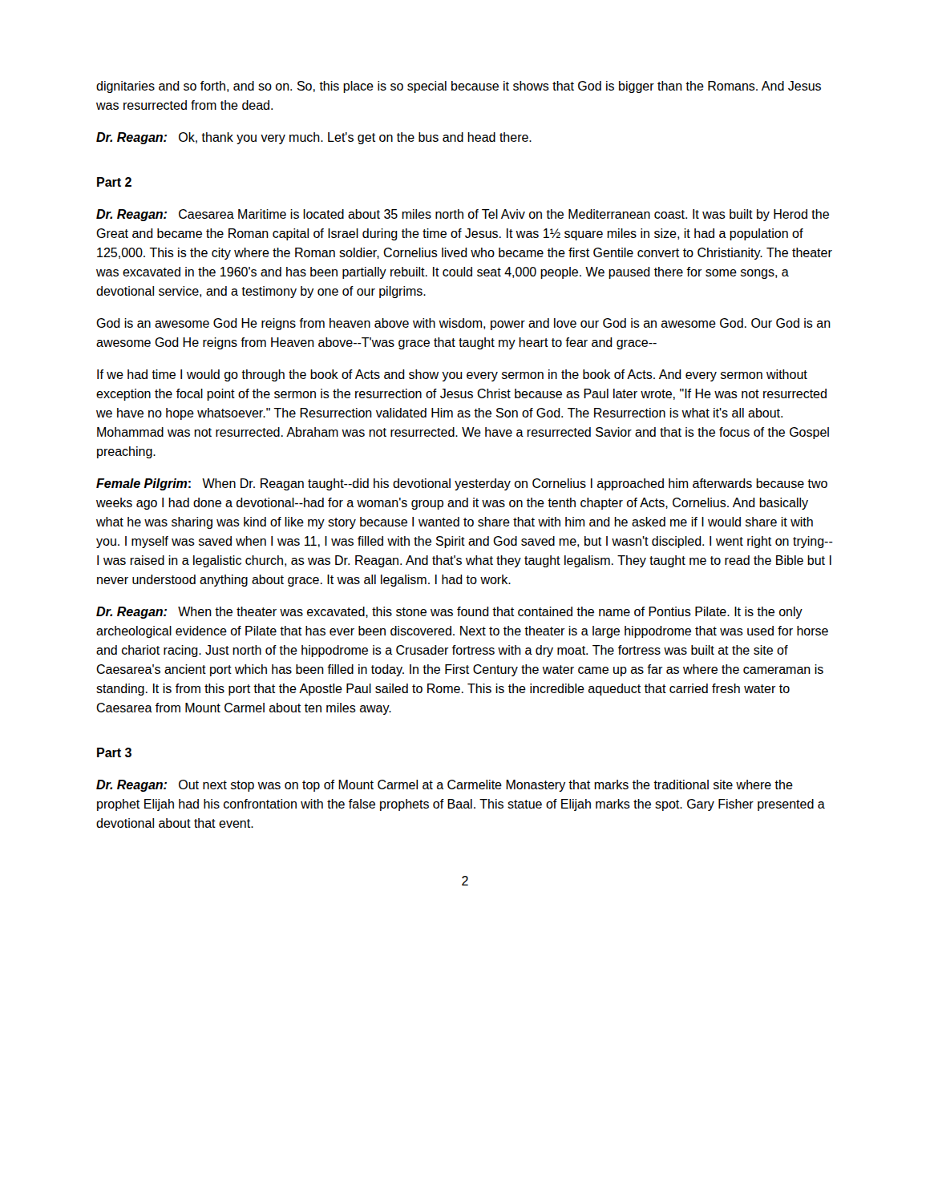dignitaries and so forth, and so on. So, this place is so special because it shows that God is bigger than the Romans. And Jesus was resurrected from the dead.
Dr. Reagan: Ok, thank you very much. Let's get on the bus and head there.
Part 2
Dr. Reagan: Caesarea Maritime is located about 35 miles north of Tel Aviv on the Mediterranean coast. It was built by Herod the Great and became the Roman capital of Israel during the time of Jesus. It was 1½ square miles in size, it had a population of 125,000. This is the city where the Roman soldier, Cornelius lived who became the first Gentile convert to Christianity. The theater was excavated in the 1960's and has been partially rebuilt. It could seat 4,000 people. We paused there for some songs, a devotional service, and a testimony by one of our pilgrims.
God is an awesome God He reigns from heaven above with wisdom, power and love our God is an awesome God. Our God is an awesome God He reigns from Heaven above--T'was grace that taught my heart to fear and grace--
If we had time I would go through the book of Acts and show you every sermon in the book of Acts. And every sermon without exception the focal point of the sermon is the resurrection of Jesus Christ because as Paul later wrote, "If He was not resurrected we have no hope whatsoever." The Resurrection validated Him as the Son of God. The Resurrection is what it's all about. Mohammad was not resurrected. Abraham was not resurrected. We have a resurrected Savior and that is the focus of the Gospel preaching.
Female Pilgrim: When Dr. Reagan taught--did his devotional yesterday on Cornelius I approached him afterwards because two weeks ago I had done a devotional--had for a woman's group and it was on the tenth chapter of Acts, Cornelius. And basically what he was sharing was kind of like my story because I wanted to share that with him and he asked me if I would share it with you. I myself was saved when I was 11, I was filled with the Spirit and God saved me, but I wasn't discipled. I went right on trying--I was raised in a legalistic church, as was Dr. Reagan. And that's what they taught legalism. They taught me to read the Bible but I never understood anything about grace. It was all legalism. I had to work.
Dr. Reagan: When the theater was excavated, this stone was found that contained the name of Pontius Pilate. It is the only archeological evidence of Pilate that has ever been discovered. Next to the theater is a large hippodrome that was used for horse and chariot racing. Just north of the hippodrome is a Crusader fortress with a dry moat. The fortress was built at the site of Caesarea's ancient port which has been filled in today. In the First Century the water came up as far as where the cameraman is standing. It is from this port that the Apostle Paul sailed to Rome. This is the incredible aqueduct that carried fresh water to Caesarea from Mount Carmel about ten miles away.
Part 3
Dr. Reagan: Out next stop was on top of Mount Carmel at a Carmelite Monastery that marks the traditional site where the prophet Elijah had his confrontation with the false prophets of Baal. This statue of Elijah marks the spot. Gary Fisher presented a devotional about that event.
2